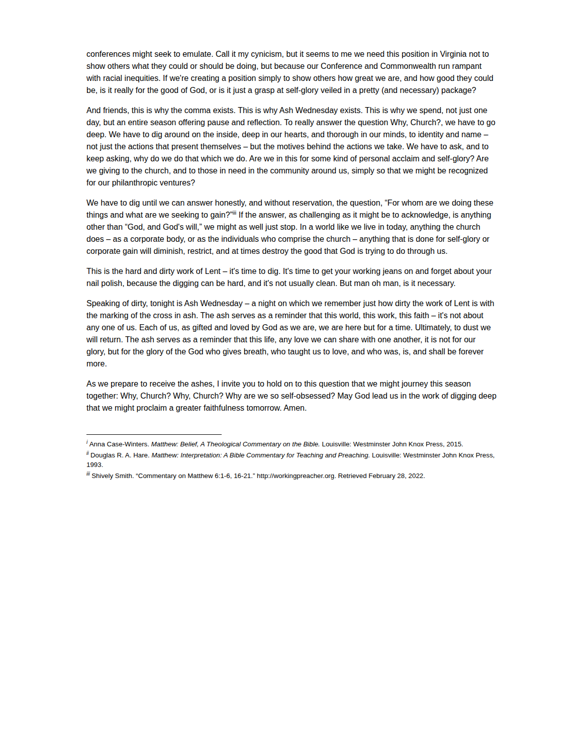conferences might seek to emulate. Call it my cynicism, but it seems to me we need this position in Virginia not to show others what they could or should be doing, but because our Conference and Commonwealth run rampant with racial inequities. If we're creating a position simply to show others how great we are, and how good they could be, is it really for the good of God, or is it just a grasp at self-glory veiled in a pretty (and necessary) package?
And friends, this is why the comma exists. This is why Ash Wednesday exists. This is why we spend, not just one day, but an entire season offering pause and reflection. To really answer the question Why, Church?, we have to go deep. We have to dig around on the inside, deep in our hearts, and thorough in our minds, to identity and name – not just the actions that present themselves – but the motives behind the actions we take. We have to ask, and to keep asking, why do we do that which we do. Are we in this for some kind of personal acclaim and self-glory? Are we giving to the church, and to those in need in the community around us, simply so that we might be recognized for our philanthropic ventures?
We have to dig until we can answer honestly, and without reservation, the question, “For whom are we doing these things and what are we seeking to gain?”iii If the answer, as challenging as it might be to acknowledge, is anything other than “God, and God's will,” we might as well just stop. In a world like we live in today, anything the church does – as a corporate body, or as the individuals who comprise the church – anything that is done for self-glory or corporate gain will diminish, restrict, and at times destroy the good that God is trying to do through us.
This is the hard and dirty work of Lent – it's time to dig. It's time to get your working jeans on and forget about your nail polish, because the digging can be hard, and it's not usually clean. But man oh man, is it necessary.
Speaking of dirty, tonight is Ash Wednesday – a night on which we remember just how dirty the work of Lent is with the marking of the cross in ash. The ash serves as a reminder that this world, this work, this faith – it's not about any one of us. Each of us, as gifted and loved by God as we are, we are here but for a time. Ultimately, to dust we will return. The ash serves as a reminder that this life, any love we can share with one another, it is not for our glory, but for the glory of the God who gives breath, who taught us to love, and who was, is, and shall be forever more.
As we prepare to receive the ashes, I invite you to hold on to this question that we might journey this season together: Why, Church? Why, Church? Why are we so self-obsessed? May God lead us in the work of digging deep that we might proclaim a greater faithfulness tomorrow. Amen.
i Anna Case-Winters. Matthew: Belief, A Theological Commentary on the Bible. Louisville: Westminster John Knox Press, 2015.
ii Douglas R. A. Hare. Matthew: Interpretation: A Bible Commentary for Teaching and Preaching. Louisville: Westminster John Knox Press, 1993.
iii Shively Smith. “Commentary on Matthew 6:1-6, 16-21.” http://workingpreacher.org. Retrieved February 28, 2022.